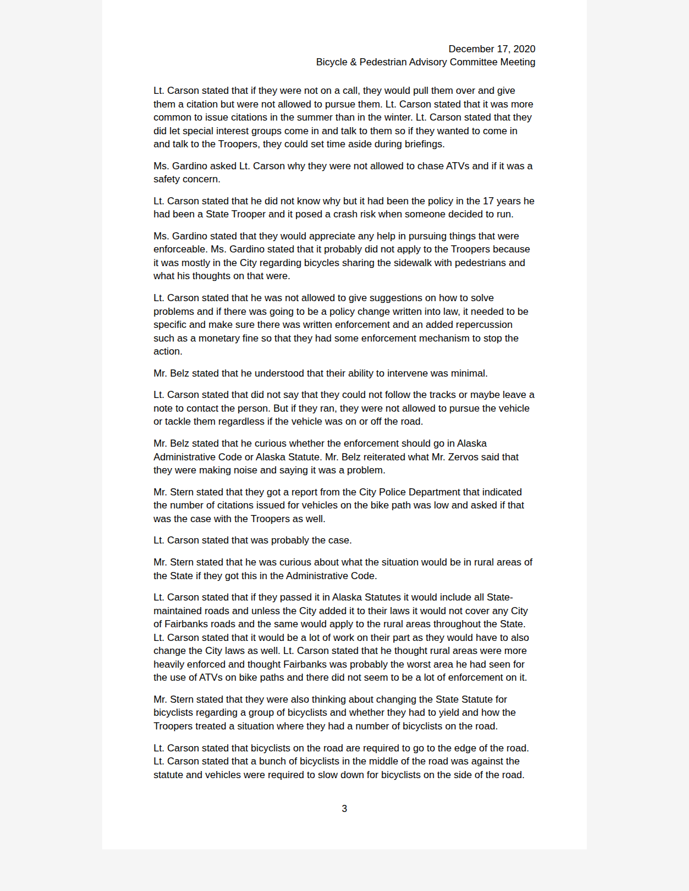December 17, 2020 Bicycle & Pedestrian Advisory Committee Meeting
Lt. Carson stated that if they were not on a call, they would pull them over and give them a citation but were not allowed to pursue them. Lt. Carson stated that it was more common to issue citations in the summer than in the winter. Lt. Carson stated that they did let special interest groups come in and talk to them so if they wanted to come in and talk to the Troopers, they could set time aside during briefings.
Ms. Gardino asked Lt. Carson why they were not allowed to chase ATVs and if it was a safety concern.
Lt. Carson stated that he did not know why but it had been the policy in the 17 years he had been a State Trooper and it posed a crash risk when someone decided to run.
Ms. Gardino stated that they would appreciate any help in pursuing things that were enforceable. Ms. Gardino stated that it probably did not apply to the Troopers because it was mostly in the City regarding bicycles sharing the sidewalk with pedestrians and what his thoughts on that were.
Lt. Carson stated that he was not allowed to give suggestions on how to solve problems and if there was going to be a policy change written into law, it needed to be specific and make sure there was written enforcement and an added repercussion such as a monetary fine so that they had some enforcement mechanism to stop the action.
Mr. Belz stated that he understood that their ability to intervene was minimal.
Lt. Carson stated that did not say that they could not follow the tracks or maybe leave a note to contact the person. But if they ran, they were not allowed to pursue the vehicle or tackle them regardless if the vehicle was on or off the road.
Mr. Belz stated that he curious whether the enforcement should go in Alaska Administrative Code or Alaska Statute. Mr. Belz reiterated what Mr. Zervos said that they were making noise and saying it was a problem.
Mr. Stern stated that they got a report from the City Police Department that indicated the number of citations issued for vehicles on the bike path was low and asked if that was the case with the Troopers as well.
Lt. Carson stated that was probably the case.
Mr. Stern stated that he was curious about what the situation would be in rural areas of the State if they got this in the Administrative Code.
Lt. Carson stated that if they passed it in Alaska Statutes it would include all State-maintained roads and unless the City added it to their laws it would not cover any City of Fairbanks roads and the same would apply to the rural areas throughout the State. Lt. Carson stated that it would be a lot of work on their part as they would have to also change the City laws as well. Lt. Carson stated that he thought rural areas were more heavily enforced and thought Fairbanks was probably the worst area he had seen for the use of ATVs on bike paths and there did not seem to be a lot of enforcement on it.
Mr. Stern stated that they were also thinking about changing the State Statute for bicyclists regarding a group of bicyclists and whether they had to yield and how the Troopers treated a situation where they had a number of bicyclists on the road.
Lt. Carson stated that bicyclists on the road are required to go to the edge of the road. Lt. Carson stated that a bunch of bicyclists in the middle of the road was against the statute and vehicles were required to slow down for bicyclists on the side of the road.
3